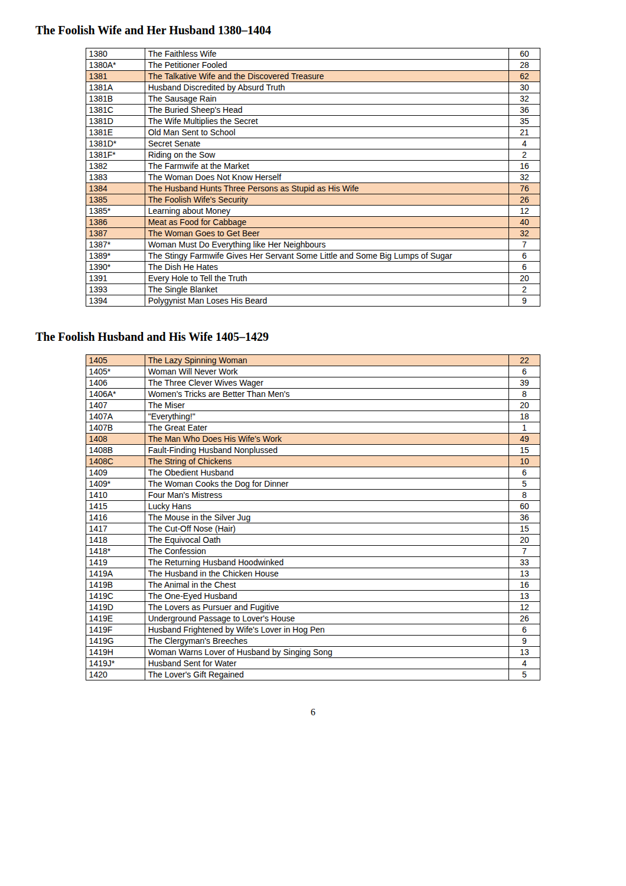The Foolish Wife and Her Husband 1380–1404
| 1380 | The Faithless Wife | 60 |
| 1380A* | The Petitioner Fooled | 28 |
| 1381 | The Talkative Wife and the Discovered Treasure | 62 |
| 1381A | Husband Discredited by Absurd Truth | 30 |
| 1381B | The Sausage Rain | 32 |
| 1381C | The Buried Sheep's Head | 36 |
| 1381D | The Wife Multiplies the Secret | 35 |
| 1381E | Old Man Sent to School | 21 |
| 1381D* | Secret Senate | 4 |
| 1381F* | Riding on the Sow | 2 |
| 1382 | The Farmwife at the Market | 16 |
| 1383 | The Woman Does Not Know Herself | 32 |
| 1384 | The Husband Hunts Three Persons as Stupid as His Wife | 76 |
| 1385 | The Foolish Wife's Security | 26 |
| 1385* | Learning about Money | 12 |
| 1386 | Meat as Food for Cabbage | 40 |
| 1387 | The Woman Goes to Get Beer | 32 |
| 1387* | Woman Must Do Everything like Her Neighbours | 7 |
| 1389* | The Stingy Farmwife Gives Her Servant Some Little and Some Big Lumps of Sugar | 6 |
| 1390* | The Dish He Hates | 6 |
| 1391 | Every Hole to Tell the Truth | 20 |
| 1393 | The Single Blanket | 2 |
| 1394 | Polygynist Man Loses His Beard | 9 |
The Foolish Husband and His Wife 1405–1429
| 1405 | The Lazy Spinning Woman | 22 |
| 1405* | Woman Will Never Work | 6 |
| 1406 | The Three Clever Wives Wager | 39 |
| 1406A* | Women's Tricks are Better Than Men's | 8 |
| 1407 | The Miser | 20 |
| 1407A | "Everything!" | 18 |
| 1407B | The Great Eater | 1 |
| 1408 | The Man Who Does His Wife's Work | 49 |
| 1408B | Fault-Finding Husband Nonplussed | 15 |
| 1408C | The String of Chickens | 10 |
| 1409 | The Obedient Husband | 6 |
| 1409* | The Woman Cooks the Dog for Dinner | 5 |
| 1410 | Four Man's Mistress | 8 |
| 1415 | Lucky Hans | 60 |
| 1416 | The Mouse in the Silver Jug | 36 |
| 1417 | The Cut-Off Nose (Hair) | 15 |
| 1418 | The Equivocal Oath | 20 |
| 1418* | The Confession | 7 |
| 1419 | The Returning Husband Hoodwinked | 33 |
| 1419A | The Husband in the Chicken House | 13 |
| 1419B | The Animal in the Chest | 16 |
| 1419C | The One-Eyed Husband | 13 |
| 1419D | The Lovers as Pursuer and Fugitive | 12 |
| 1419E | Underground Passage to Lover's House | 26 |
| 1419F | Husband Frightened by Wife's Lover in Hog Pen | 6 |
| 1419G | The Clergyman's Breeches | 9 |
| 1419H | Woman Warns Lover of Husband by Singing Song | 13 |
| 1419J* | Husband Sent for Water | 4 |
| 1420 | The Lover's Gift Regained | 5 |
6